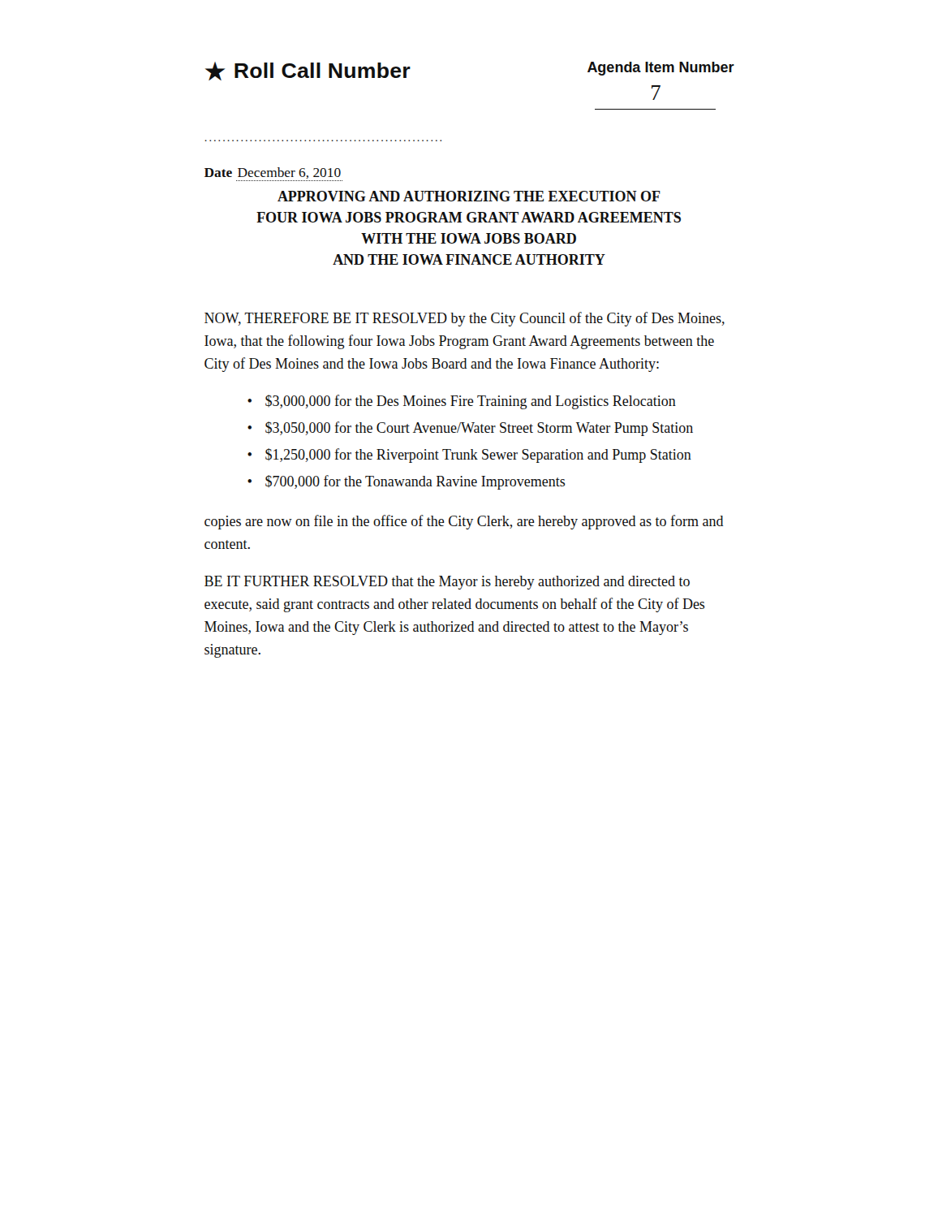★Roll Call Number
Agenda Item Number 7
.....................................................
Date December 6, 2010
APPROVING AND AUTHORIZING THE EXECUTION OF
FOUR IOWA JOBS PROGRAM GRANT AWARD AGREEMENTS
WITH THE IOWA JOBS BOARD
AND THE IOWA FINANCE AUTHORITY
NOW, THEREFORE BE IT RESOLVED by the City Council of the City of Des Moines, Iowa, that the following four Iowa Jobs Program Grant Award Agreements between the City of Des Moines and the Iowa Jobs Board and the Iowa Finance Authority:
$3,000,000 for the Des Moines Fire Training and Logistics Relocation
$3,050,000 for the Court Avenue/Water Street Storm Water Pump Station
$1,250,000 for the Riverpoint Trunk Sewer Separation and Pump Station
$700,000 for the Tonawanda Ravine Improvements
copies are now on file in the office of the City Clerk, are hereby approved as to form and content.
BE IT FURTHER RESOLVED that the Mayor is hereby authorized and directed to execute, said grant contracts and other related documents on behalf of the City of Des Moines, Iowa and the City Clerk is authorized and directed to attest to the Mayor’s signature.